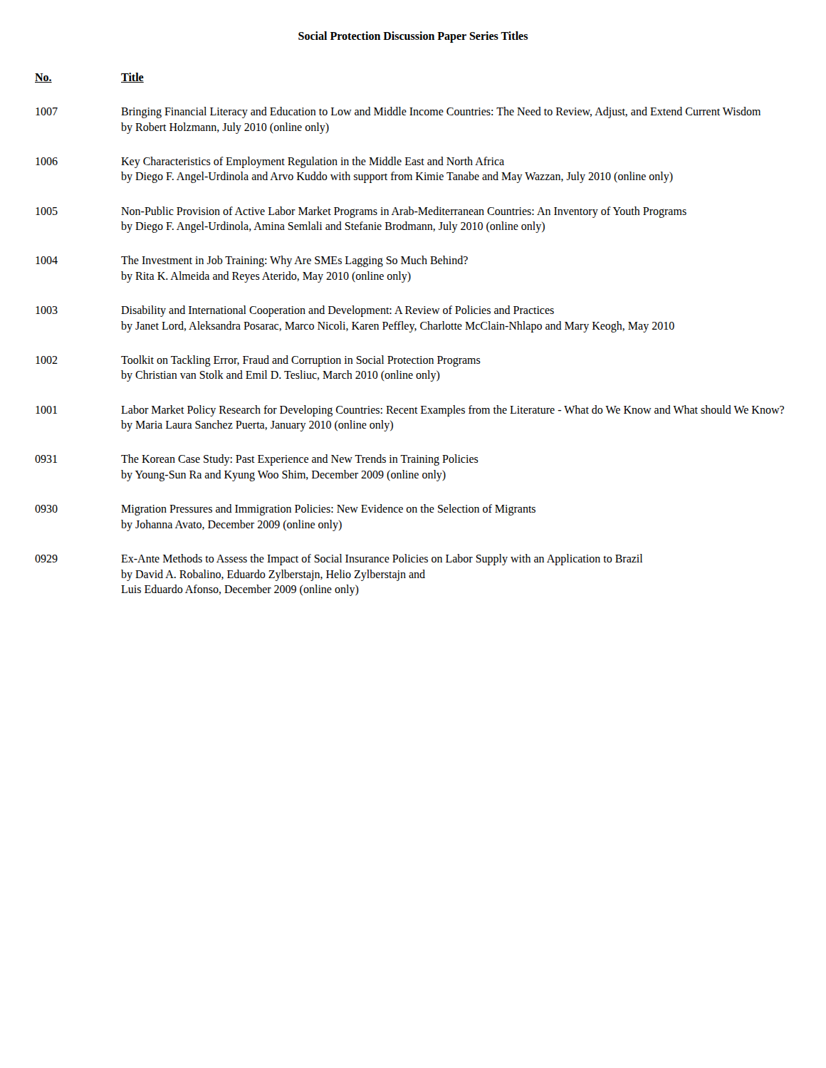Social Protection Discussion Paper Series Titles
| No. | Title |
| --- | --- |
| 1007 | Bringing Financial Literacy and Education to Low and Middle Income Countries: The Need to Review, Adjust, and Extend Current Wisdom by Robert Holzmann, July 2010 (online only) |
| 1006 | Key Characteristics of Employment Regulation in the Middle East and North Africa by Diego F. Angel-Urdinola and Arvo Kuddo with support from Kimie Tanabe and May Wazzan, July 2010 (online only) |
| 1005 | Non-Public Provision of Active Labor Market Programs in Arab-Mediterranean Countries: An Inventory of Youth Programs by Diego F. Angel-Urdinola, Amina Semlali and Stefanie Brodmann, July 2010 (online only) |
| 1004 | The Investment in Job Training: Why Are SMEs Lagging So Much Behind? by Rita K. Almeida and Reyes Aterido, May 2010 (online only) |
| 1003 | Disability and International Cooperation and Development: A Review of Policies and Practices by Janet Lord, Aleksandra Posarac, Marco Nicoli, Karen Peffley, Charlotte McClain-Nhlapo and Mary Keogh, May 2010 |
| 1002 | Toolkit on Tackling Error, Fraud and Corruption in Social Protection Programs by Christian van Stolk and Emil D. Tesliuc, March 2010 (online only) |
| 1001 | Labor Market Policy Research for Developing Countries: Recent Examples from the Literature - What do We Know and What should We Know? by Maria Laura Sanchez Puerta, January 2010 (online only) |
| 0931 | The Korean Case Study: Past Experience and New Trends in Training Policies by Young-Sun Ra and Kyung Woo Shim, December 2009 (online only) |
| 0930 | Migration Pressures and Immigration Policies: New Evidence on the Selection of Migrants by Johanna Avato, December 2009 (online only) |
| 0929 | Ex-Ante Methods to Assess the Impact of Social Insurance Policies on Labor Supply with an Application to Brazil by David A. Robalino, Eduardo Zylberstajn, Helio Zylberstajn and Luis Eduardo Afonso, December 2009 (online only) |